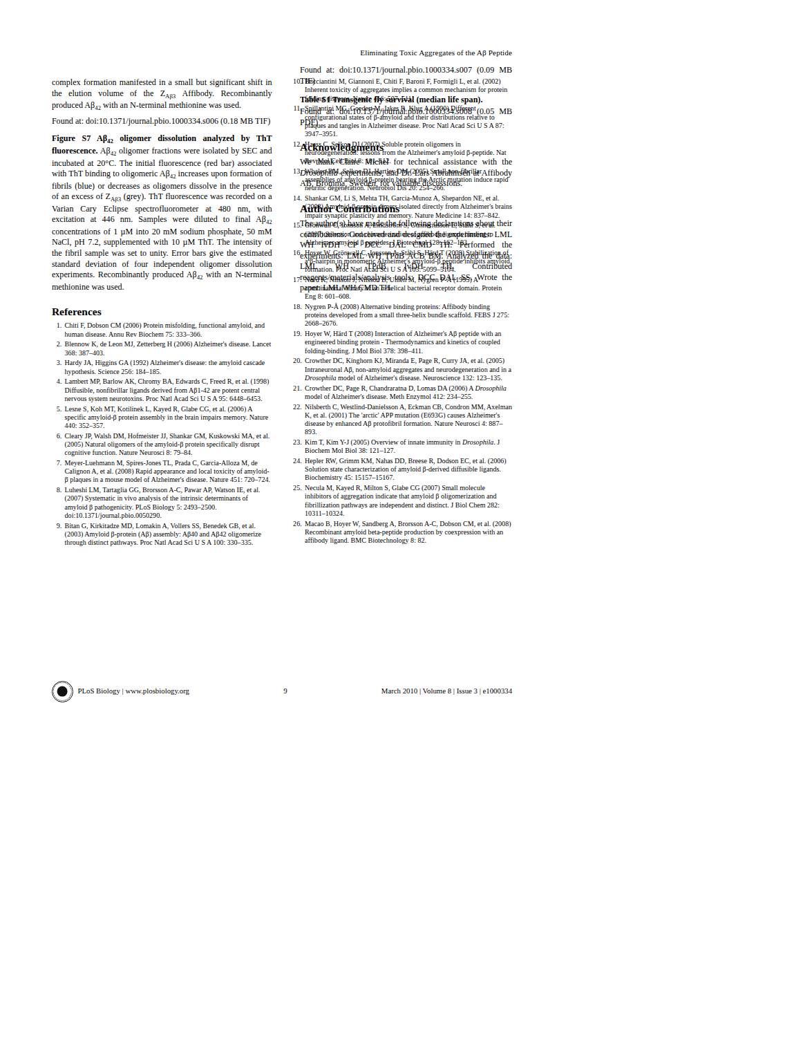Eliminating Toxic Aggregates of the Aβ Peptide
complex formation manifested in a small but significant shift in the elution volume of the ZAβ3 Affibody. Recombinantly produced Aβ42 with an N-terminal methionine was used.
Found at: doi:10.1371/journal.pbio.1000334.s006 (0.18 MB TIF)
Figure S7 Aβ42 oligomer dissolution analyzed by ThT fluorescence. Aβ42 oligomer fractions were isolated by SEC and incubated at 20°C. The initial fluorescence (red bar) associated with ThT binding to oligomeric Aβ42 increases upon formation of fibrils (blue) or decreases as oligomers dissolve in the presence of an excess of ZAβ3 (grey). ThT fluorescence was recorded on a Varian Cary Eclipse spectrofluorometer at 480 nm, with excitation at 446 nm. Samples were diluted to final Aβ42 concentrations of 1 µM into 20 mM sodium phosphate, 50 mM NaCl, pH 7.2, supplemented with 10 µM ThT. The intensity of the fibril sample was set to unity. Error bars give the estimated standard deviation of four independent oligomer dissolution experiments. Recombinantly produced Aβ42 with an N-terminal methionine was used.
References
Chiti F, Dobson CM (2006) Protein misfolding, functional amyloid, and human disease. Annu Rev Biochem 75: 333–366.
Blennow K, de Leon MJ, Zetterberg H (2006) Alzheimer's disease. Lancet 368: 387–403.
Hardy JA, Higgins GA (1992) Alzheimer's disease: the amyloid cascade hypothesis. Science 256: 184–185.
Lambert MP, Barlow AK, Chromy BA, Edwards C, Freed R, et al. (1998) Diffusible, nonfibrillar ligands derived from Aβ1-42 are potent central nervous system neurotoxins. Proc Natl Acad Sci U S A 95: 6448–6453.
Lesne S, Koh MT, Kotilinek L, Kayed R, Glabe CG, et al. (2006) A specific amyloid-β protein assembly in the brain impairs memory. Nature 440: 352–357.
Cleary JP, Walsh DM, Hofmeister JJ, Shankar GM, Kuskowski MA, et al. (2005) Natural oligomers of the amyloid-β protein specifically disrupt cognitive function. Nature Neurosci 8: 79–84.
Meyer-Luehmann M, Spires-Jones TL, Prada C, Garcia-Alloza M, de Calignon A, et al. (2008) Rapid appearance and local toxicity of amyloid-β plaques in a mouse model of Alzheimer's disease. Nature 451: 720–724.
Luheshi LM, Tartaglia GG, Brorsson A-C, Pawar AP, Watson IE, et al. (2007) Systematic in vivo analysis of the intrinsic determinants of amyloid β pathogenicity. PLoS Biology 5: 2493–2500. doi:10.1371/journal.pbio.0050290.
Bitan G, Kirkitadze MD, Lomakin A, Vollers SS, Benedek GB, et al. (2003) Amyloid β-protein (Aβ) assembly: Aβ40 and Aβ42 oligomerize through distinct pathways. Proc Natl Acad Sci U S A 100: 330–335.
Bucciantini M, Giannoni E, Chiti F, Baroni F, Formigli L, et al. (2002) Inherent toxicity of aggregates implies a common mechanism for protein folding diseases. Nature 416: 507–511.
Spillantini MG, Goedert M, Jakes R, Klug A (1990) Different configurational states of β-amyloid and their distributions relative to plaques and tangles in Alzheimer disease. Proc Natl Acad Sci U S A 87: 3947–3951.
Haass C, Selkoe DJ (2007) Soluble protein oligomers in neurodegeneration: lessons from the Alzheimer's amyloid β-peptide. Nat Rev Mol Cell Biol 8: 101–112.
Whalen BM, Selkoe DJ, Hartley DM (2005) Small non-fibrillar assemblies of amyloid β-protein bearing the Arctic mutation induce rapid neuritic degeneration. Neurobiol Dis 20: 254–266.
Shankar GM, Li S, Mehta TH, Garcia-Munoz A, Shepardon NE, et al. (2008) Amyloid-β protein dimers isolated directly from Alzheimer's brains impair synaptic plasticity and memory. Nature Medicine 14: 837–842.
Grönwall C, Jonsson A, Lindström S, Gunneriusson E, Ståhl S, et al. (2007) Selection and characterization of affibody ligands binding to Alzheimer amyloid β peptides. J Biotechnol 128: 162–183.
Hoyer W, Grönwall C, Jonsson A, Ståhl S, Härd T (2008) Stabilization of a β-hairpin in monomeric Alzheimer's amyloid-β peptide inhibits amyloid formation. Proc Natl Acad Sci U S A 105: 5099–5104.
Nord K, Nilsson J, Nilsson B, Uhlén M, Nygren P-Å (1995) A combinatorial library of an α-helical bacterial receptor domain. Protein Eng 8: 601–608.
Nygren P-Å (2008) Alternative binding proteins: Affibody binding proteins developed from a small three-helix bundle scaffold. FEBS J 275: 2668–2676.
Hoyer W, Härd T (2008) Interaction of Alzheimer's Aβ peptide with an engineered binding protein - Thermodynamics and kinetics of coupled folding-binding. J Mol Biol 378: 398–411.
Crowther DC, Kinghorn KJ, Miranda E, Page R, Curry JA, et al. (2005) Intraneuronal Aβ, non-amyloid aggregates and neurodegeneration and in a Drosophila model of Alzheimer's disease. Neuroscience 132: 123–135.
Crowther DC, Page R, Chandraratna D, Lomas DA (2006) A Drosophila model of Alzheimer's disease. Meth Enzymol 412: 234–255.
Nilsberth C, Westlind-Danielsson A, Eckman CB, Condron MM, Axelman K, et al. (2001) The 'arctic' APP mutation (E693G) causes Alzheimer's disease by enhanced Aβ protofibril formation. Nature Neurosci 4: 887–893.
Kim T, Kim Y-J (2005) Overview of innate immunity in Drosophila. J Biochem Mol Biol 38: 121–127.
Hepler RW, Grimm KM, Nahas DD, Breese R, Dodson EC, et al. (2006) Solution state characterization of amyloid β-derived diffusible ligands. Biochemistry 45: 15157–15167.
Necula M, Kayed R, Milton S, Glabe CG (2007) Small molecule inhibitors of aggregation indicate that amyloid β oligomerization and fibrillization pathways are independent and distinct. J Biol Chem 282: 10311–10324.
Macao B, Hoyer W, Sandberg A, Brorsson A-C, Dobson CM, et al. (2008) Recombinant amyloid beta-peptide production by coexpression with an affibody ligand. BMC Biotechnology 8: 82.
Found at: doi:10.1371/journal.pbio.1000334.s007 (0.09 MB TIF)
Table S1 Transgenic fly survival (median life span).
Found at: doi:10.1371/journal.pbio.1000334.s008 (0.05 MB PDF)
Acknowledgments
We thank Claire Michel for technical assistance with the Drosophila experiments, and Dr. Lars Abrahmsén at Affibody AB, Bromma, Sweden, for valuable discussions.
Author Contributions
The author(s) have made the following declarations about their contributions: Conceived and designed the experiments: LML WH IvDH CP DCC DAL CMD TH. Performed the experiments: LML WH TPdB ACB BM. Analyzed the data: LML WH TPdB IvDH TH. Contributed reagents/materials/analysis tools: DCC DAL SS. Wrote the paper: LML WH CMD TH.
PLoS Biology | www.plosbiology.org
9
March 2010 | Volume 8 | Issue 3 | e1000334